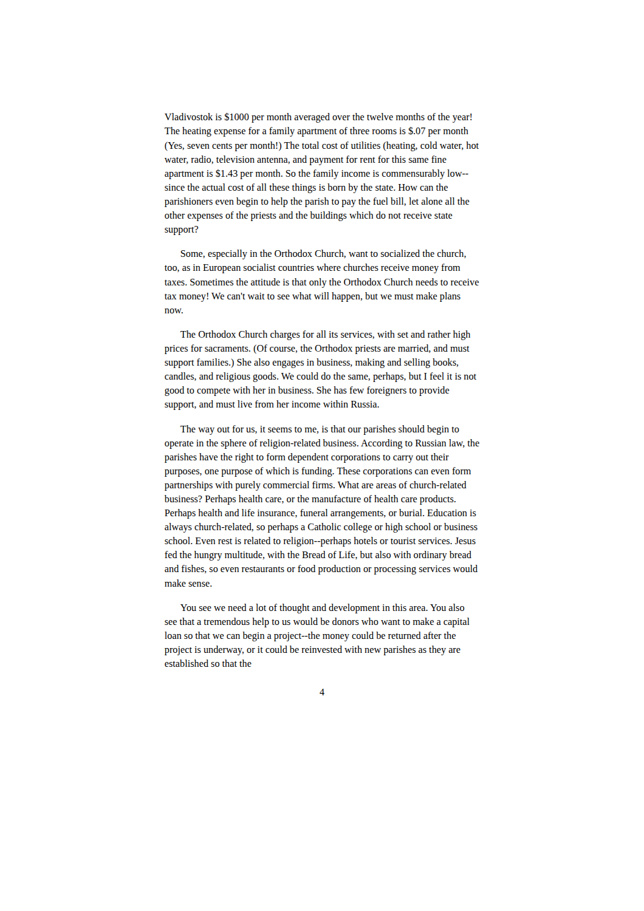Vladivostok is $1000 per month averaged over the twelve months of the year! The heating expense for a family apartment of three rooms is $.07 per month (Yes, seven cents per month!) The total cost of utilities (heating, cold water, hot water, radio, television antenna, and payment for rent for this same fine apartment is $1.43 per month. So the family income is commensurably low--since the actual cost of all these things is born by the state. How can the parishioners even begin to help the parish to pay the fuel bill, let alone all the other expenses of the priests and the buildings which do not receive state support?
Some, especially in the Orthodox Church, want to socialized the church, too, as in European socialist countries where churches receive money from taxes. Sometimes the attitude is that only the Orthodox Church needs to receive tax money! We can't wait to see what will happen, but we must make plans now.
The Orthodox Church charges for all its services, with set and rather high prices for sacraments. (Of course, the Orthodox priests are married, and must support families.) She also engages in business, making and selling books, candles, and religious goods. We could do the same, perhaps, but I feel it is not good to compete with her in business. She has few foreigners to provide support, and must live from her income within Russia.
The way out for us, it seems to me, is that our parishes should begin to operate in the sphere of religion-related business. According to Russian law, the parishes have the right to form dependent corporations to carry out their purposes, one purpose of which is funding. These corporations can even form partnerships with purely commercial firms. What are areas of church-related business? Perhaps health care, or the manufacture of health care products. Perhaps health and life insurance, funeral arrangements, or burial. Education is always church-related, so perhaps a Catholic college or high school or business school. Even rest is related to religion--perhaps hotels or tourist services. Jesus fed the hungry multitude, with the Bread of Life, but also with ordinary bread and fishes, so even restaurants or food production or processing services would make sense.
You see we need a lot of thought and development in this area. You also see that a tremendous help to us would be donors who want to make a capital loan so that we can begin a project--the money could be returned after the project is underway, or it could be reinvested with new parishes as they are established so that the
4